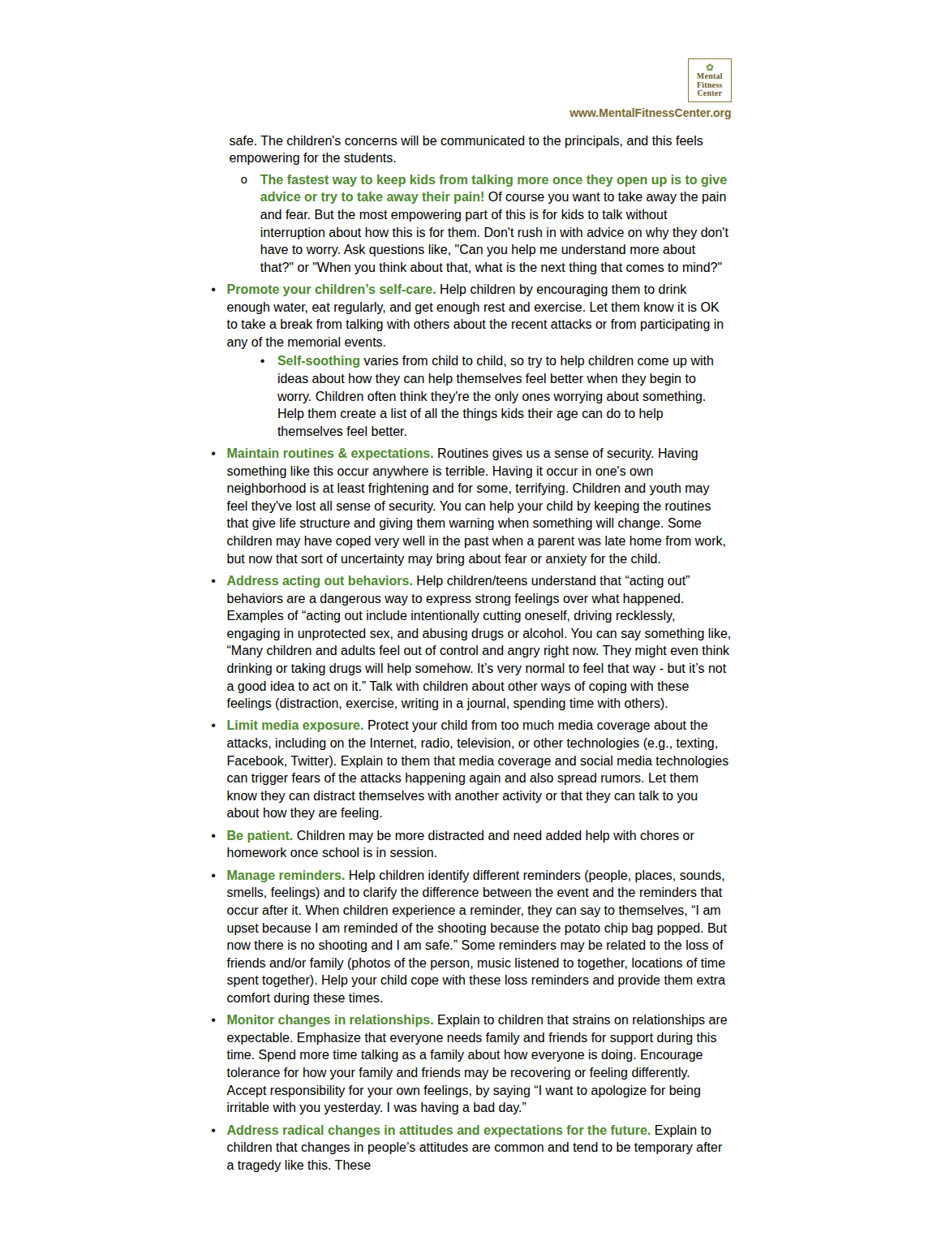✿ Mental Fitness Center
www.MentalFitnessCenter.org
safe. The children's concerns will be communicated to the principals, and this feels empowering for the students.
The fastest way to keep kids from talking more once they open up is to give advice or try to take away their pain! Of course you want to take away the pain and fear. But the most empowering part of this is for kids to talk without interruption about how this is for them. Don't rush in with advice on why they don't have to worry. Ask questions like, "Can you help me understand more about that?" or "When you think about that, what is the next thing that comes to mind?"
Promote your children’s self-care. Help children by encouraging them to drink enough water, eat regularly, and get enough rest and exercise. Let them know it is OK to take a break from talking with others about the recent attacks or from participating in any of the memorial events.
Self-soothing varies from child to child, so try to help children come up with ideas about how they can help themselves feel better when they begin to worry. Children often think they're the only ones worrying about something. Help them create a list of all the things kids their age can do to help themselves feel better.
Maintain routines & expectations. Routines gives us a sense of security. Having something like this occur anywhere is terrible. Having it occur in one's own neighborhood is at least frightening and for some, terrifying. Children and youth may feel they've lost all sense of security. You can help your child by keeping the routines that give life structure and giving them warning when something will change. Some children may have coped very well in the past when a parent was late home from work, but now that sort of uncertainty may bring about fear or anxiety for the child.
Address acting out behaviors. Help children/teens understand that “acting out” behaviors are a dangerous way to express strong feelings over what happened. Examples of “acting out include intentionally cutting oneself, driving recklessly, engaging in unprotected sex, and abusing drugs or alcohol. You can say something like, “Many children and adults feel out of control and angry right now. They might even think drinking or taking drugs will help somehow. It’s very normal to feel that way - but it’s not a good idea to act on it.” Talk with children about other ways of coping with these feelings (distraction, exercise, writing in a journal, spending time with others).
Limit media exposure. Protect your child from too much media coverage about the attacks, including on the Internet, radio, television, or other technologies (e.g., texting, Facebook, Twitter). Explain to them that media coverage and social media technologies can trigger fears of the attacks happening again and also spread rumors. Let them know they can distract themselves with another activity or that they can talk to you about how they are feeling.
Be patient. Children may be more distracted and need added help with chores or homework once school is in session.
Manage reminders. Help children identify different reminders (people, places, sounds, smells, feelings) and to clarify the difference between the event and the reminders that occur after it. When children experience a reminder, they can say to themselves, “I am upset because I am reminded of the shooting because the potato chip bag popped. But now there is no shooting and I am safe.” Some reminders may be related to the loss of friends and/or family (photos of the person, music listened to together, locations of time spent together). Help your child cope with these loss reminders and provide them extra comfort during these times.
Monitor changes in relationships. Explain to children that strains on relationships are expectable. Emphasize that everyone needs family and friends for support during this time. Spend more time talking as a family about how everyone is doing. Encourage tolerance for how your family and friends may be recovering or feeling differently. Accept responsibility for your own feelings, by saying “I want to apologize for being irritable with you yesterday. I was having a bad day.”
Address radical changes in attitudes and expectations for the future. Explain to children that changes in people’s attitudes are common and tend to be temporary after a tragedy like this. These